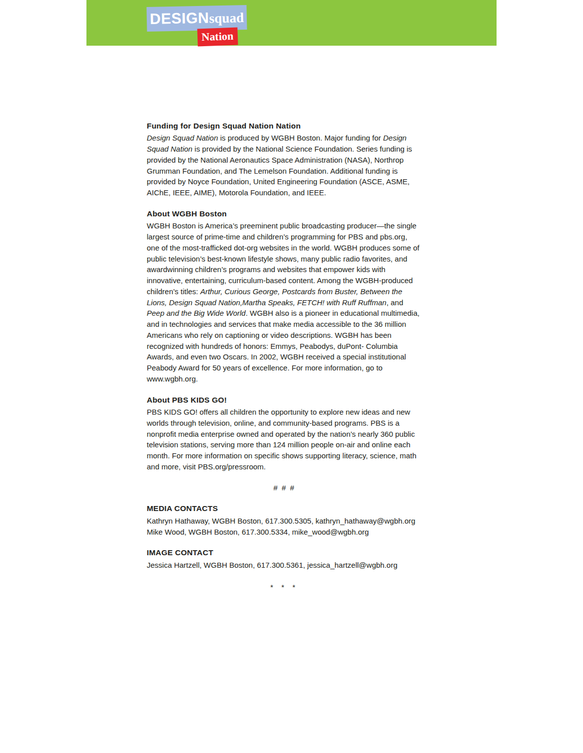DESIGNsquad
Nation
Funding for Design Squad Nation Nation
Design Squad Nation is produced by WGBH Boston. Major funding for Design Squad Nation is provided by the National Science Foundation. Series funding is provided by the National Aeronautics Space Administration (NASA), Northrop Grumman Foundation, and The Lemelson Foundation. Additional funding is provided by Noyce Foundation, United Engineering Foundation (ASCE, ASME, AIChE, IEEE, AIME), Motorola Foundation, and IEEE.
About WGBH Boston
WGBH Boston is America’s preeminent public broadcasting producer—the single largest source of prime-time and children’s programming for PBS and pbs.org, one of the most-trafficked dot-org websites in the world. WGBH produces some of public television’s best-known lifestyle shows, many public radio favorites, and awardwinning children’s programs and websites that empower kids with innovative, entertaining, curriculum-based content. Among the WGBH-produced children’s titles: Arthur, Curious George, Postcards from Buster, Between the Lions, Design Squad Nation,Martha Speaks, FETCH! with Ruff Ruffman, and Peep and the Big Wide World. WGBH also is a pioneer in educational multimedia, and in technologies and services that make media accessible to the 36 million Americans who rely on captioning or video descriptions. WGBH has been recognized with hundreds of honors: Emmys, Peabodys, duPont- Columbia Awards, and even two Oscars. In 2002, WGBH received a special institutional Peabody Award for 50 years of excellence. For more information, go to www.wgbh.org.
About PBS KIDS GO!
PBS KIDS GO! offers all children the opportunity to explore new ideas and new worlds through television, online, and community-based programs. PBS is a nonprofit media enterprise owned and operated by the nation’s nearly 360 public television stations, serving more than 124 million people on-air and online each month. For more information on specific shows supporting literacy, science, math and more, visit PBS.org/pressroom.
# # #
MEDIA CONTACTS
Kathryn Hathaway, WGBH Boston, 617.300.5305, kathryn_hathaway@wgbh.org
Mike Wood, WGBH Boston, 617.300.5334, mike_wood@wgbh.org
IMAGE CONTACT
Jessica Hartzell, WGBH Boston, 617.300.5361, jessica_hartzell@wgbh.org
* * *